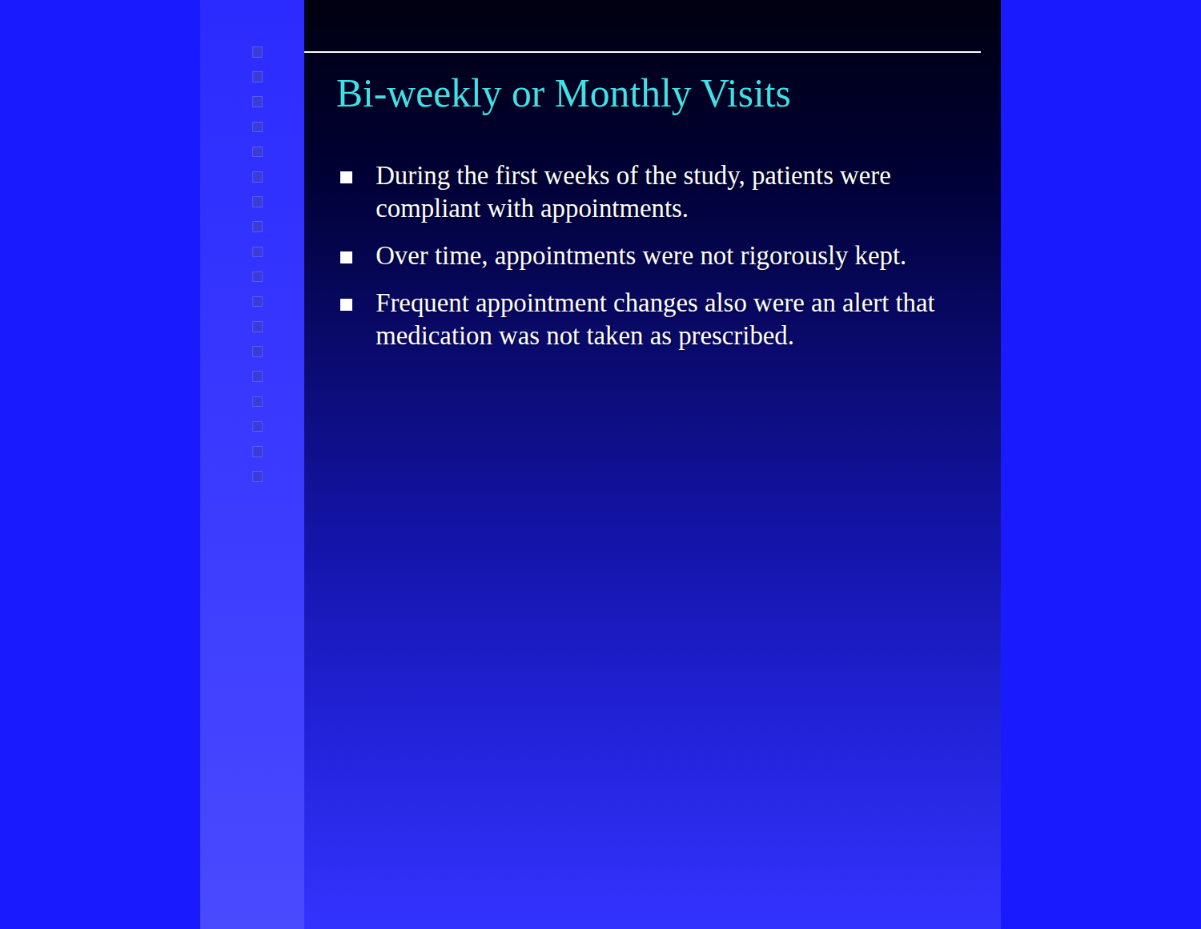Bi-weekly or Monthly Visits
During the first weeks of the study, patients were compliant with appointments.
Over time, appointments were not rigorously kept.
Frequent appointment changes also were an alert that medication was not taken as prescribed.